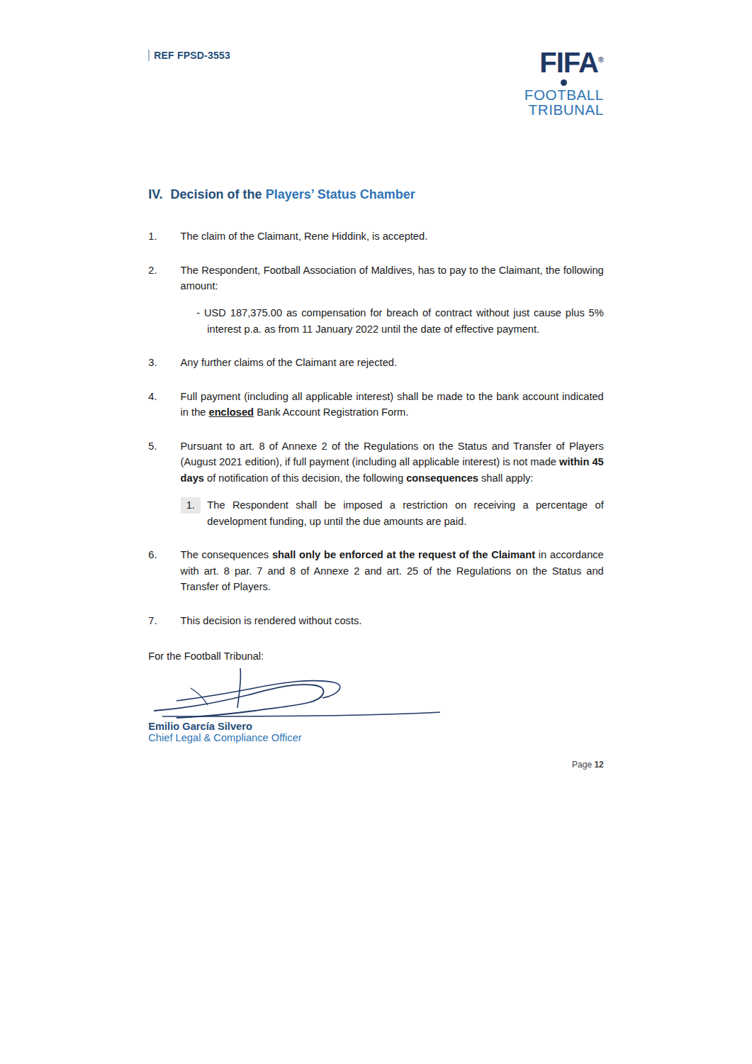REF FPSD-3553
FIFA®
FOOTBALL TRIBUNAL
IV. Decision of the Players’ Status Chamber
The claim of the Claimant, Rene Hiddink, is accepted.
The Respondent, Football Association of Maldives, has to pay to the Claimant, the following amount:
- USD 187,375.00 as compensation for breach of contract without just cause plus 5% interest p.a. as from 11 January 2022 until the date of effective payment.
Any further claims of the Claimant are rejected.
Full payment (including all applicable interest) shall be made to the bank account indicated in the enclosed Bank Account Registration Form.
Pursuant to art. 8 of Annexe 2 of the Regulations on the Status and Transfer of Players (August 2021 edition), if full payment (including all applicable interest) is not made within 45 days of notification of this decision, the following consequences shall apply:
The Respondent shall be imposed a restriction on receiving a percentage of development funding, up until the due amounts are paid.
The consequences shall only be enforced at the request of the Claimant in accordance with art. 8 par. 7 and 8 of Annexe 2 and art. 25 of the Regulations on the Status and Transfer of Players.
This decision is rendered without costs.
For the Football Tribunal:
Emilio García Silvero
Chief Legal & Compliance Officer
Page 12